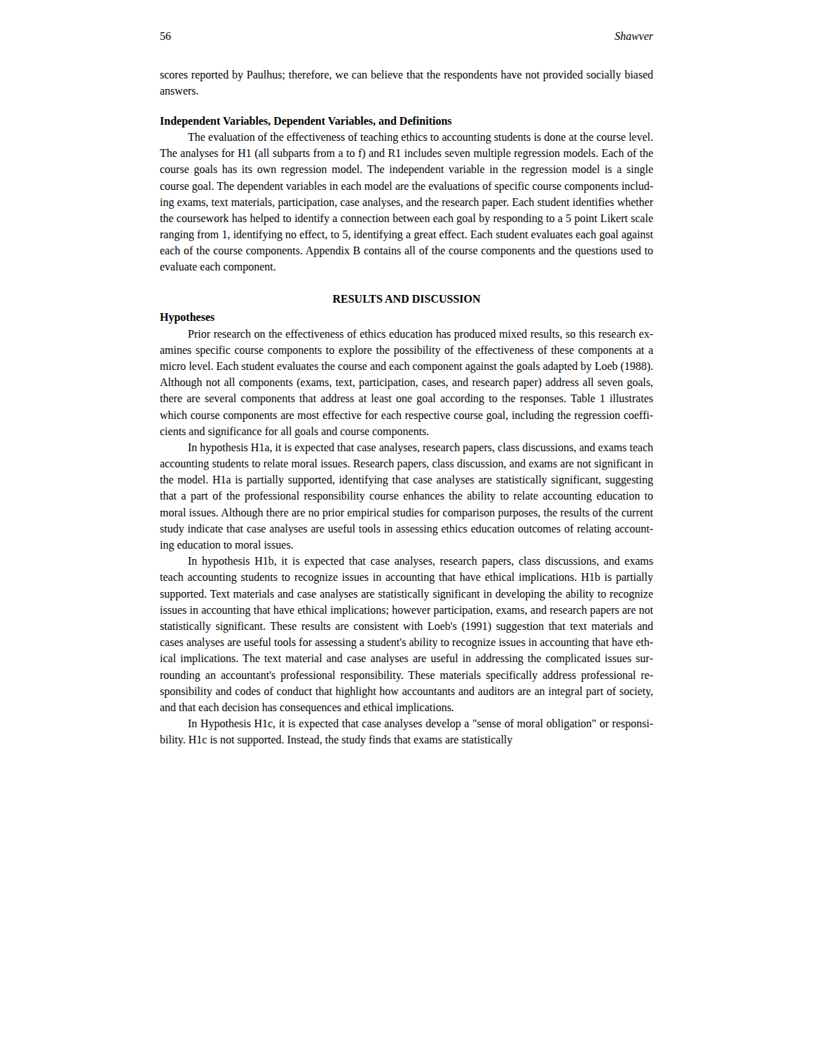56 Shawver
scores reported by Paulhus; therefore, we can believe that the respondents have not provided socially biased answers.
Independent Variables, Dependent Variables, and Definitions
The evaluation of the effectiveness of teaching ethics to accounting students is done at the course level. The analyses for H1 (all subparts from a to f) and R1 includes seven multiple regression models. Each of the course goals has its own regression model. The independent variable in the regression model is a single course goal. The dependent variables in each model are the evaluations of specific course components including exams, text materials, participation, case analyses, and the research paper. Each student identifies whether the coursework has helped to identify a connection between each goal by responding to a 5 point Likert scale ranging from 1, identifying no effect, to 5, identifying a great effect. Each student evaluates each goal against each of the course components. Appendix B contains all of the course components and the questions used to evaluate each component.
RESULTS AND DISCUSSION
Hypotheses
Prior research on the effectiveness of ethics education has produced mixed results, so this research examines specific course components to explore the possibility of the effectiveness of these components at a micro level. Each student evaluates the course and each component against the goals adapted by Loeb (1988). Although not all components (exams, text, participation, cases, and research paper) address all seven goals, there are several components that address at least one goal according to the responses. Table 1 illustrates which course components are most effective for each respective course goal, including the regression coefficients and significance for all goals and course components.
In hypothesis H1a, it is expected that case analyses, research papers, class discussions, and exams teach accounting students to relate moral issues. Research papers, class discussion, and exams are not significant in the model. H1a is partially supported, identifying that case analyses are statistically significant, suggesting that a part of the professional responsibility course enhances the ability to relate accounting education to moral issues. Although there are no prior empirical studies for comparison purposes, the results of the current study indicate that case analyses are useful tools in assessing ethics education outcomes of relating accounting education to moral issues.
In hypothesis H1b, it is expected that case analyses, research papers, class discussions, and exams teach accounting students to recognize issues in accounting that have ethical implications. H1b is partially supported. Text materials and case analyses are statistically significant in developing the ability to recognize issues in accounting that have ethical implications; however participation, exams, and research papers are not statistically significant. These results are consistent with Loeb's (1991) suggestion that text materials and cases analyses are useful tools for assessing a student's ability to recognize issues in accounting that have ethical implications. The text material and case analyses are useful in addressing the complicated issues surrounding an accountant's professional responsibility. These materials specifically address professional responsibility and codes of conduct that highlight how accountants and auditors are an integral part of society, and that each decision has consequences and ethical implications.
In Hypothesis H1c, it is expected that case analyses develop a "sense of moral obligation" or responsibility. H1c is not supported. Instead, the study finds that exams are statistically